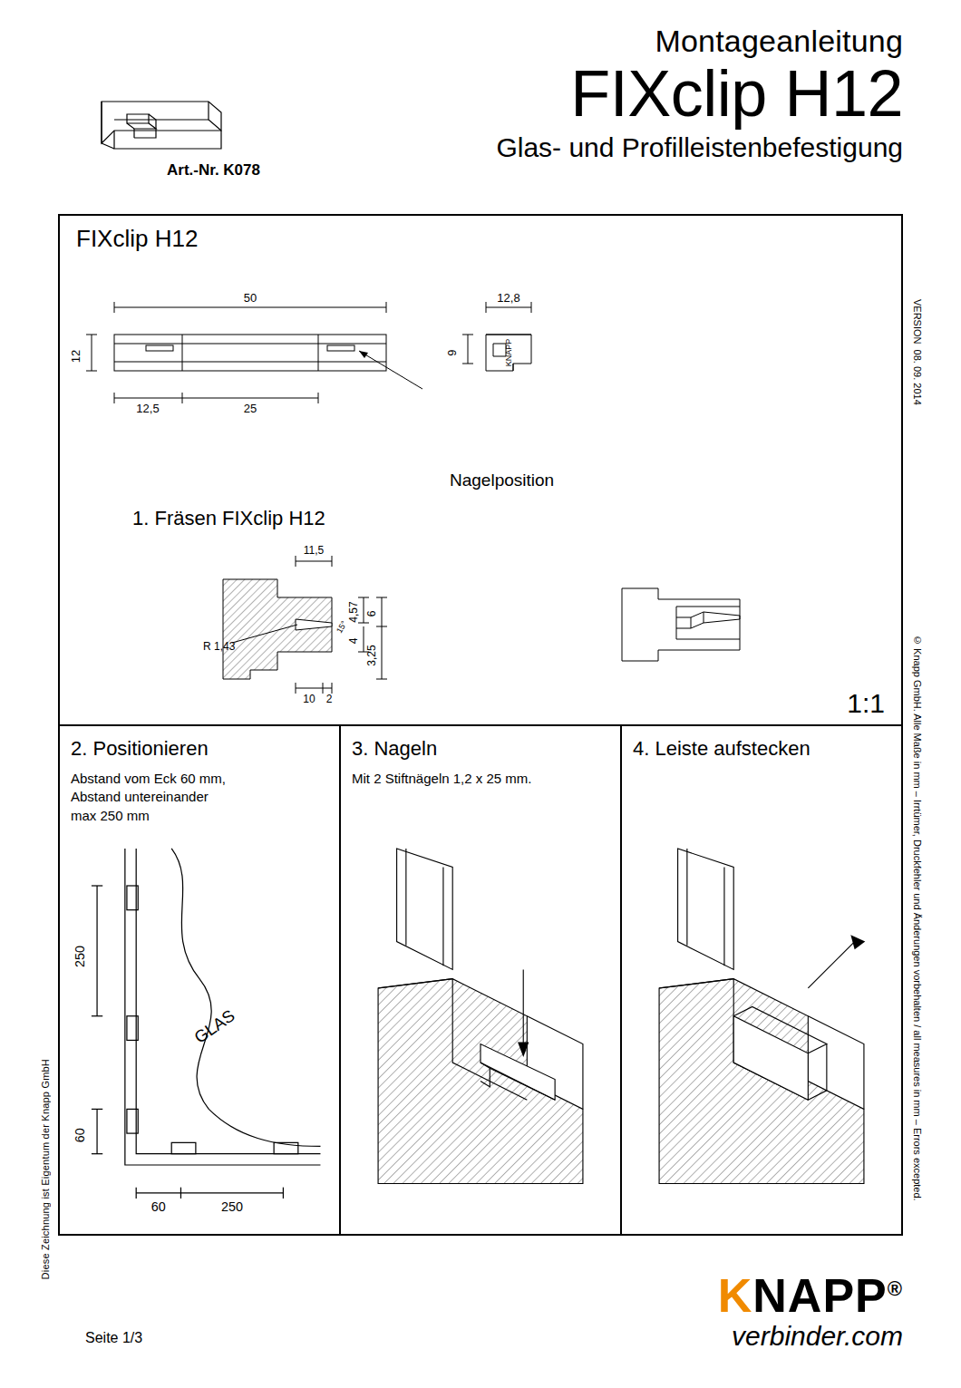Montageanleitung
FIXclip H12
Glas- und Profilleistenbefestigung
Art.-Nr. K078
FIXclip H12
50 12,5 25 12,8 12 9 KNAPP
Nagelposition
1. Fräsen FIXclip H12
11,5 10 2 R 1,43 4,57 6 4 3,25 15°
1:1
2. Positionieren
Abstand vom Eck 60 mm,
Abstand untereinander
max 250 mm
250 60 60 250 GLAS
3. Nageln
Mit 2 Stiftnägeln 1,2 x 25 mm.
4. Leiste aufstecken
Diese Zeichnung ist Eigentum der Knapp GmbH
VERSION 08. 09. 2014
© Knapp GmbH. Alle Maße in mm – Irrtümer, Druckfehler und Änderungen vorbehalten / all measures in mm – Errors excepted.
Seite 1/3
KNAPP®
verbinder.com